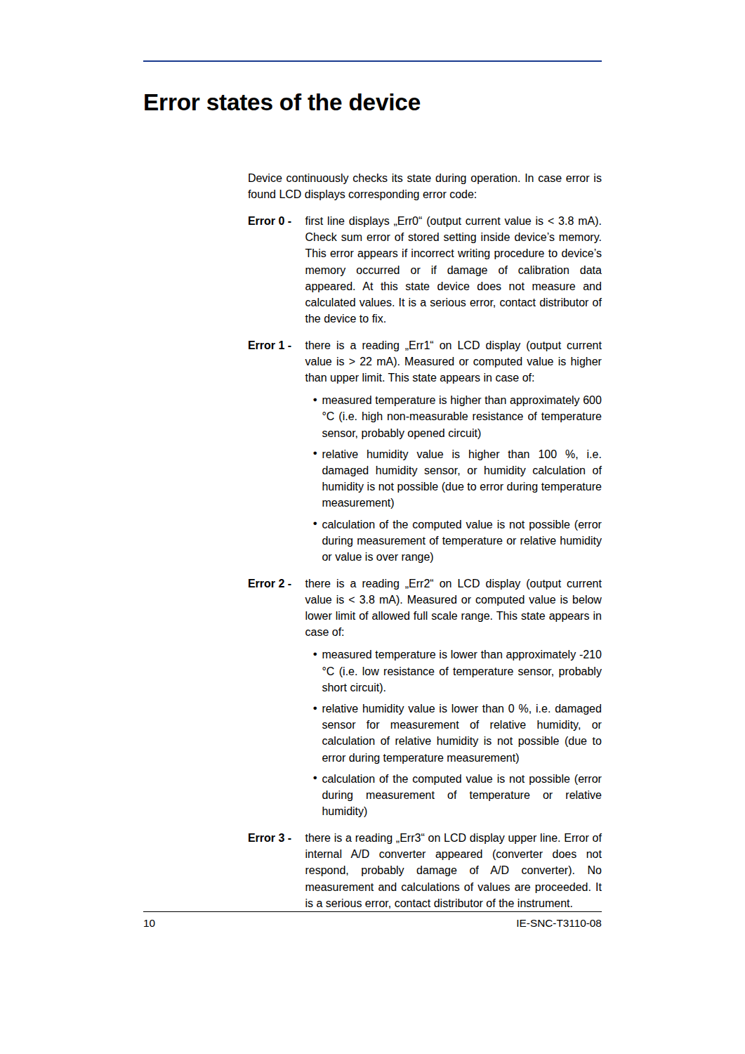Error states of the device
Device continuously checks its state during operation. In case error is found LCD displays corresponding error code:
Error 0 -
first line displays „Err0“ (output current value is < 3.8 mA). Check sum error of stored setting inside device’s memory. This error appears if incorrect writing procedure to device’s memory occurred or if damage of calibration data appeared. At this state device does not measure and calculated values. It is a serious error, contact distributor of the device to fix.
Error 1 -
there is a reading „Err1“ on LCD display (output current value is > 22 mA). Measured or computed value is higher than upper limit. This state appears in case of:
measured temperature is higher than approximately 600 °C (i.e. high non-measurable resistance of temperature sensor, probably opened circuit)
relative humidity value is higher than 100 %, i.e. damaged humidity sensor, or humidity calculation of humidity is not possible (due to error during temperature measurement)
calculation of the computed value is not possible (error during measurement of temperature or relative humidity or value is over range)
Error 2 -
there is a reading „Err2“ on LCD display (output current value is < 3.8 mA). Measured or computed value is below lower limit of allowed full scale range. This state appears in case of:
measured temperature is lower than approximately -210 °C (i.e. low resistance of temperature sensor, probably short circuit).
relative humidity value is lower than 0 %, i.e. damaged sensor for measurement of relative humidity, or calculation of relative humidity is not possible (due to error during temperature measurement)
calculation of the computed value is not possible (error during measurement of temperature or relative humidity)
Error 3 -
there is a reading „Err3“ on LCD display upper line. Error of internal A/D converter appeared (converter does not respond, probably damage of A/D converter). No measurement and calculations of values are proceeded. It is a serious error, contact distributor of the instrument.
10
IE-SNC-T3110-08